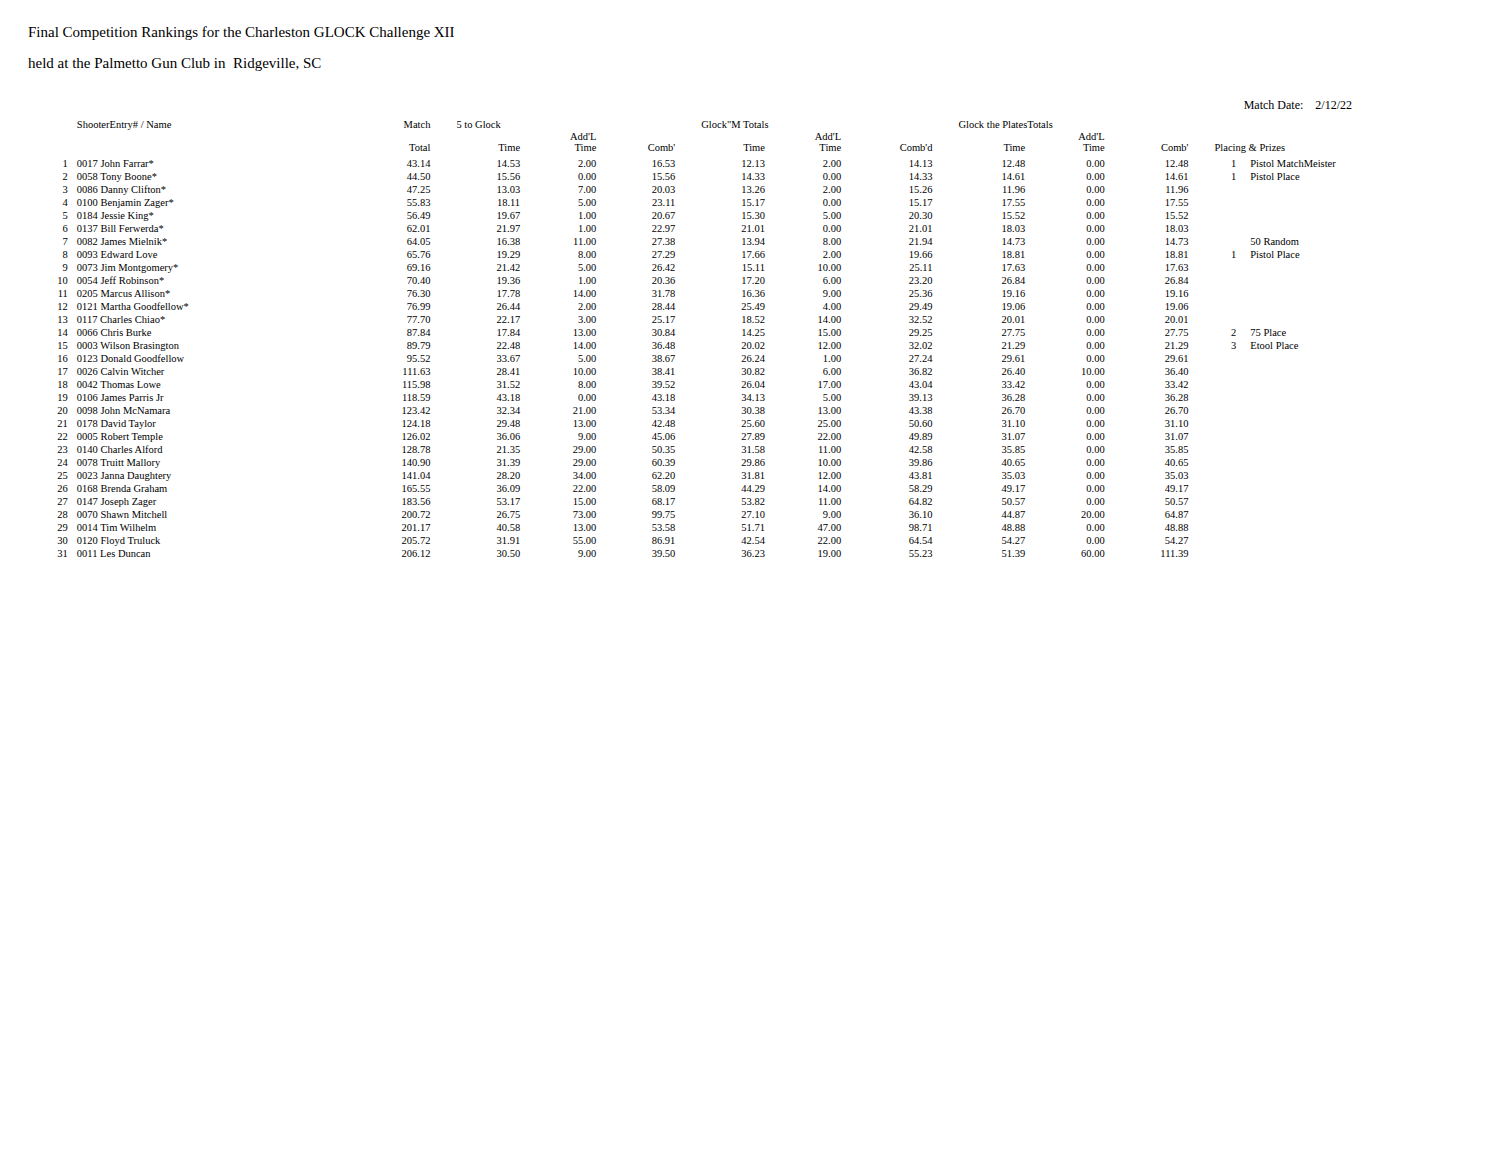Final Competition Rankings for the Charleston GLOCK Challenge XII
held at the Palmetto Gun Club in Ridgeville, SC
Match Date: 2/12/22
| | ShooterEntry# / Name | Match | | 5 to Glock | | Glock"M Totals | | Glock the PlatesTotals | | |
| --- | --- | --- | --- | --- | --- | --- | --- | --- | --- | --- |
| | | Total | | Time | Add'L Time | Comb' | | Time | Add'L Time | Comb'd | | Time | Add'L Time | Comb' | | Placing & Prizes |
| 1 | 0017 John Farrar* | 43.14 | | 14.53 | 2.00 | 16.53 | | 12.13 | 2.00 | 14.13 | | 12.48 | 0.00 | 12.48 | | 1 | Pistol MatchMeister |
| 2 | 0058 Tony Boone* | 44.50 | | 15.56 | 0.00 | 15.56 | | 14.33 | 0.00 | 14.33 | | 14.61 | 0.00 | 14.61 | | 1 | Pistol Place |
| 3 | 0086 Danny Clifton* | 47.25 | | 13.03 | 7.00 | 20.03 | | 13.26 | 2.00 | 15.26 | | 11.96 | 0.00 | 11.96 | | | |
| 4 | 0100 Benjamin Zager* | 55.83 | | 18.11 | 5.00 | 23.11 | | 15.17 | 0.00 | 15.17 | | 17.55 | 0.00 | 17.55 | | | |
| 5 | 0184 Jessie King* | 56.49 | | 19.67 | 1.00 | 20.67 | | 15.30 | 5.00 | 20.30 | | 15.52 | 0.00 | 15.52 | | | |
| 6 | 0137 Bill Ferwerda* | 62.01 | | 21.97 | 1.00 | 22.97 | | 21.01 | 0.00 | 21.01 | | 18.03 | 0.00 | 18.03 | | | |
| 7 | 0082 James Mielnik* | 64.05 | | 16.38 | 11.00 | 27.38 | | 13.94 | 8.00 | 21.94 | | 14.73 | 0.00 | 14.73 | | | 50 Random |
| 8 | 0093 Edward Love | 65.76 | | 19.29 | 8.00 | 27.29 | | 17.66 | 2.00 | 19.66 | | 18.81 | 0.00 | 18.81 | | 1 | Pistol Place |
| 9 | 0073 Jim Montgomery* | 69.16 | | 21.42 | 5.00 | 26.42 | | 15.11 | 10.00 | 25.11 | | 17.63 | 0.00 | 17.63 | | | |
| 10 | 0054 Jeff Robinson* | 70.40 | | 19.36 | 1.00 | 20.36 | | 17.20 | 6.00 | 23.20 | | 26.84 | 0.00 | 26.84 | | | |
| 11 | 0205 Marcus Allison* | 76.30 | | 17.78 | 14.00 | 31.78 | | 16.36 | 9.00 | 25.36 | | 19.16 | 0.00 | 19.16 | | | |
| 12 | 0121 Martha Goodfellow* | 76.99 | | 26.44 | 2.00 | 28.44 | | 25.49 | 4.00 | 29.49 | | 19.06 | 0.00 | 19.06 | | | |
| 13 | 0117 Charles Chiao* | 77.70 | | 22.17 | 3.00 | 25.17 | | 18.52 | 14.00 | 32.52 | | 20.01 | 0.00 | 20.01 | | | |
| 14 | 0066 Chris Burke | 87.84 | | 17.84 | 13.00 | 30.84 | | 14.25 | 15.00 | 29.25 | | 27.75 | 0.00 | 27.75 | | 2 | 75 Place |
| 15 | 0003 Wilson Brasington | 89.79 | | 22.48 | 14.00 | 36.48 | | 20.02 | 12.00 | 32.02 | | 21.29 | 0.00 | 21.29 | | 3 | Etool Place |
| 16 | 0123 Donald Goodfellow | 95.52 | | 33.67 | 5.00 | 38.67 | | 26.24 | 1.00 | 27.24 | | 29.61 | 0.00 | 29.61 | | | |
| 17 | 0026 Calvin Witcher | 111.63 | | 28.41 | 10.00 | 38.41 | | 30.82 | 6.00 | 36.82 | | 26.40 | 10.00 | 36.40 | | | |
| 18 | 0042 Thomas Lowe | 115.98 | | 31.52 | 8.00 | 39.52 | | 26.04 | 17.00 | 43.04 | | 33.42 | 0.00 | 33.42 | | | |
| 19 | 0106 James Parris Jr | 118.59 | | 43.18 | 0.00 | 43.18 | | 34.13 | 5.00 | 39.13 | | 36.28 | 0.00 | 36.28 | | | |
| 20 | 0098 John McNamara | 123.42 | | 32.34 | 21.00 | 53.34 | | 30.38 | 13.00 | 43.38 | | 26.70 | 0.00 | 26.70 | | | |
| 21 | 0178 David Taylor | 124.18 | | 29.48 | 13.00 | 42.48 | | 25.60 | 25.00 | 50.60 | | 31.10 | 0.00 | 31.10 | | | |
| 22 | 0005 Robert Temple | 126.02 | | 36.06 | 9.00 | 45.06 | | 27.89 | 22.00 | 49.89 | | 31.07 | 0.00 | 31.07 | | | |
| 23 | 0140 Charles Alford | 128.78 | | 21.35 | 29.00 | 50.35 | | 31.58 | 11.00 | 42.58 | | 35.85 | 0.00 | 35.85 | | | |
| 24 | 0078 Truitt Mallory | 140.90 | | 31.39 | 29.00 | 60.39 | | 29.86 | 10.00 | 39.86 | | 40.65 | 0.00 | 40.65 | | | |
| 25 | 0023 Janna Daughtery | 141.04 | | 28.20 | 34.00 | 62.20 | | 31.81 | 12.00 | 43.81 | | 35.03 | 0.00 | 35.03 | | | |
| 26 | 0168 Brenda Graham | 165.55 | | 36.09 | 22.00 | 58.09 | | 44.29 | 14.00 | 58.29 | | 49.17 | 0.00 | 49.17 | | | |
| 27 | 0147 Joseph Zager | 183.56 | | 53.17 | 15.00 | 68.17 | | 53.82 | 11.00 | 64.82 | | 50.57 | 0.00 | 50.57 | | | |
| 28 | 0070 Shawn Mitchell | 200.72 | | 26.75 | 73.00 | 99.75 | | 27.10 | 9.00 | 36.10 | | 44.87 | 20.00 | 64.87 | | | |
| 29 | 0014 Tim Wilhelm | 201.17 | | 40.58 | 13.00 | 53.58 | | 51.71 | 47.00 | 98.71 | | 48.88 | 0.00 | 48.88 | | | |
| 30 | 0120 Floyd Truluck | 205.72 | | 31.91 | 55.00 | 86.91 | | 42.54 | 22.00 | 64.54 | | 54.27 | 0.00 | 54.27 | | | |
| 31 | 0011 Les Duncan | 206.12 | | 30.50 | 9.00 | 39.50 | | 36.23 | 19.00 | 55.23 | | 51.39 | 60.00 | 111.39 | | | |